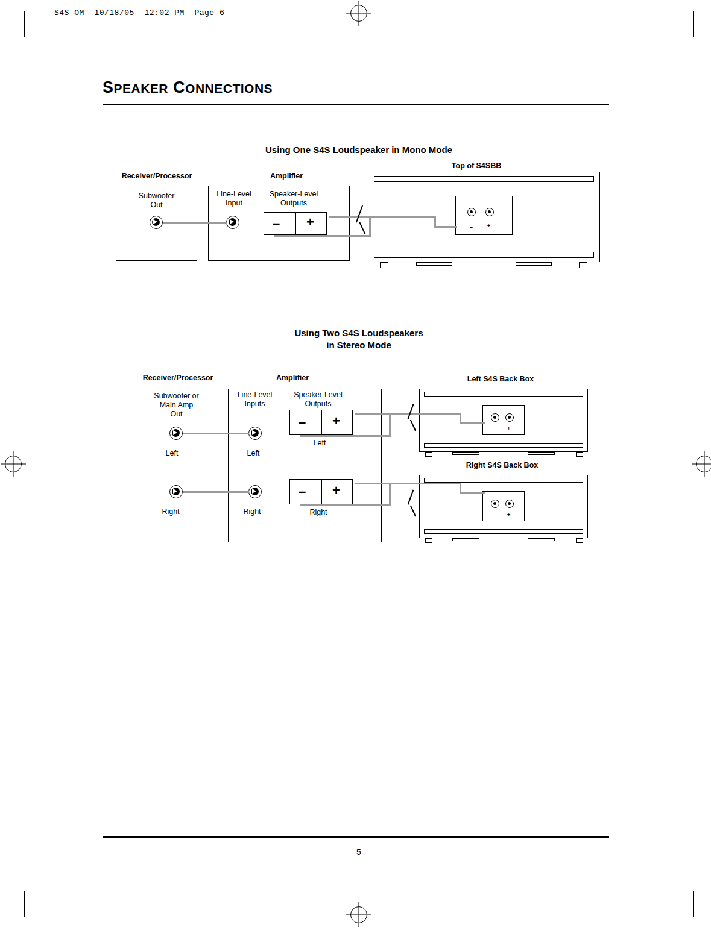S4S OM 10/18/05 12:02 PM Page 6
SPEAKER CONNECTIONS
MONO DIAGRAM
Using One S4S Loudspeaker in Mono Mode
Receiver/Processor
Amplifier
Top of S4SBB
Subwoofer
Out
Line-Level
Input
Speaker-Level
Outputs
–
+
–
+
STEREO DIAGRAM
Using Two S4S Loudspeakers
in Stereo Mode
Receiver/Processor
Amplifier
Left S4S Back Box
Right S4S Back Box
Subwoofer or
Main Amp
Out
Left
Right
Line-Level
Inputs
Speaker-Level
Outputs
Left
Right
–
+
Left
–
+
Right
–
+
–
+
5